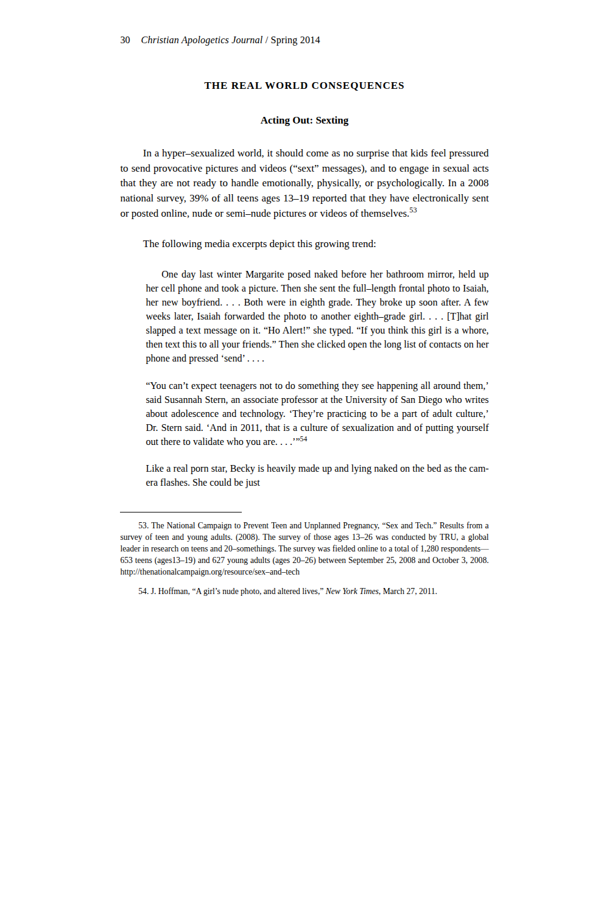30 Christian Apologetics Journal / Spring 2014
The Real World Consequences
Acting Out: Sexting
In a hyper–sexualized world, it should come as no surprise that kids feel pressured to send provocative pictures and videos (“sext” messages), and to engage in sexual acts that they are not ready to handle emotionally, physically, or psychologically. In a 2008 national survey, 39% of all teens ages 13–19 reported that they have electronically sent or posted online, nude or semi–nude pictures or videos of themselves.53
The following media excerpts depict this growing trend:
One day last winter Margarite posed naked before her bathroom mirror, held up her cell phone and took a picture. Then she sent the full–length frontal photo to Isaiah, her new boyfriend. . . . Both were in eighth grade. They broke up soon after. A few weeks later, Isaiah forwarded the photo to another eighth–grade girl. . . . [T]hat girl slapped a text message on it. “Ho Alert!” she typed. “If you think this girl is a whore, then text this to all your friends.” Then she clicked open the long list of contacts on her phone and pressed ‘send’ . . . .
“You can’t expect teenagers not to do something they see happening all around them,’ said Susannah Stern, an associate professor at the University of San Diego who writes about adolescence and technology. ‘They’re practicing to be a part of adult culture,’ Dr. Stern said. ‘And in 2011, that is a culture of sexualization and of putting yourself out there to validate who you are. . . .’”54
Like a real porn star, Becky is heavily made up and lying naked on the bed as the camera flashes. She could be just
53. The National Campaign to Prevent Teen and Unplanned Pregnancy, “Sex and Tech.” Results from a survey of teen and young adults. (2008). The survey of those ages 13–26 was conducted by TRU, a global leader in research on teens and 20–somethings. The survey was fielded online to a total of 1,280 respondents—653 teens (ages13–19) and 627 young adults (ages 20–26) between September 25, 2008 and October 3, 2008. http://thenationalcampaign.org/resource/sex–and–tech
54. J. Hoffman, “A girl’s nude photo, and altered lives,” New York Times, March 27, 2011.